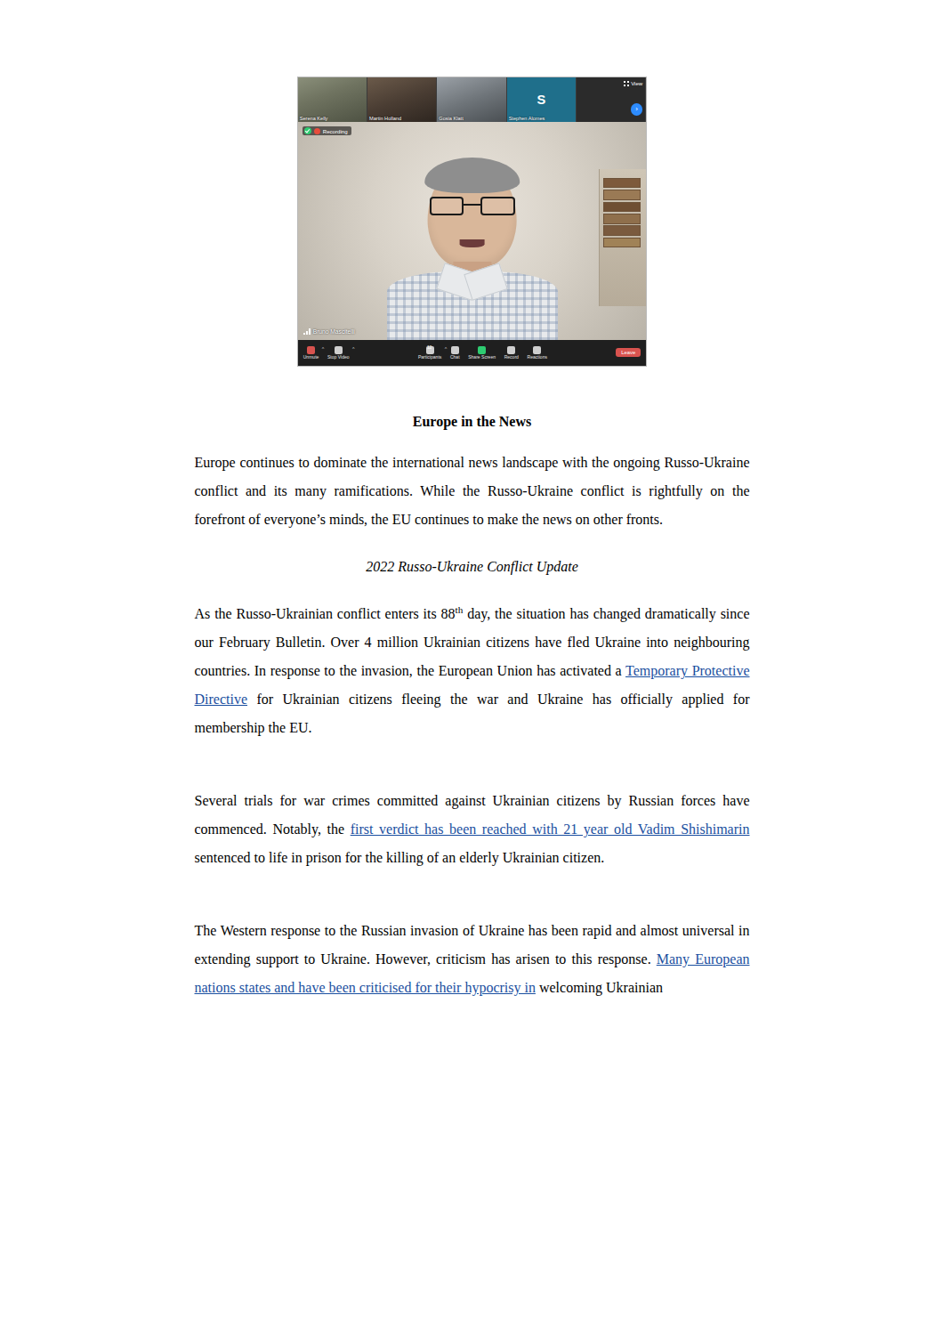Serena Kelly
Martin Holland
Gosia Klatt
S Stephen Alomes
View
›
Recording
Bruno Mascitelli
Unmute^
Stop Video^
Participants12^
Chat
Share Screen
Record
Reactions
Leave
Europe in the News
Europe continues to dominate the international news landscape with the ongoing Russo-Ukraine conflict and its many ramifications. While the Russo-Ukraine conflict is rightfully on the forefront of everyone’s minds, the EU continues to make the news on other fronts.
2022 Russo-Ukraine Conflict Update
As the Russo-Ukrainian conflict enters its 88th day, the situation has changed dramatically since our February Bulletin. Over 4 million Ukrainian citizens have fled Ukraine into neighbouring countries. In response to the invasion, the European Union has activated a Temporary Protective Directive for Ukrainian citizens fleeing the war and Ukraine has officially applied for membership the EU.
Several trials for war crimes committed against Ukrainian citizens by Russian forces have commenced. Notably, the first verdict has been reached with 21 year old Vadim Shishimarin sentenced to life in prison for the killing of an elderly Ukrainian citizen.
The Western response to the Russian invasion of Ukraine has been rapid and almost universal in extending support to Ukraine. However, criticism has arisen to this response. Many European nations states and have been criticised for their hypocrisy in welcoming Ukrainian